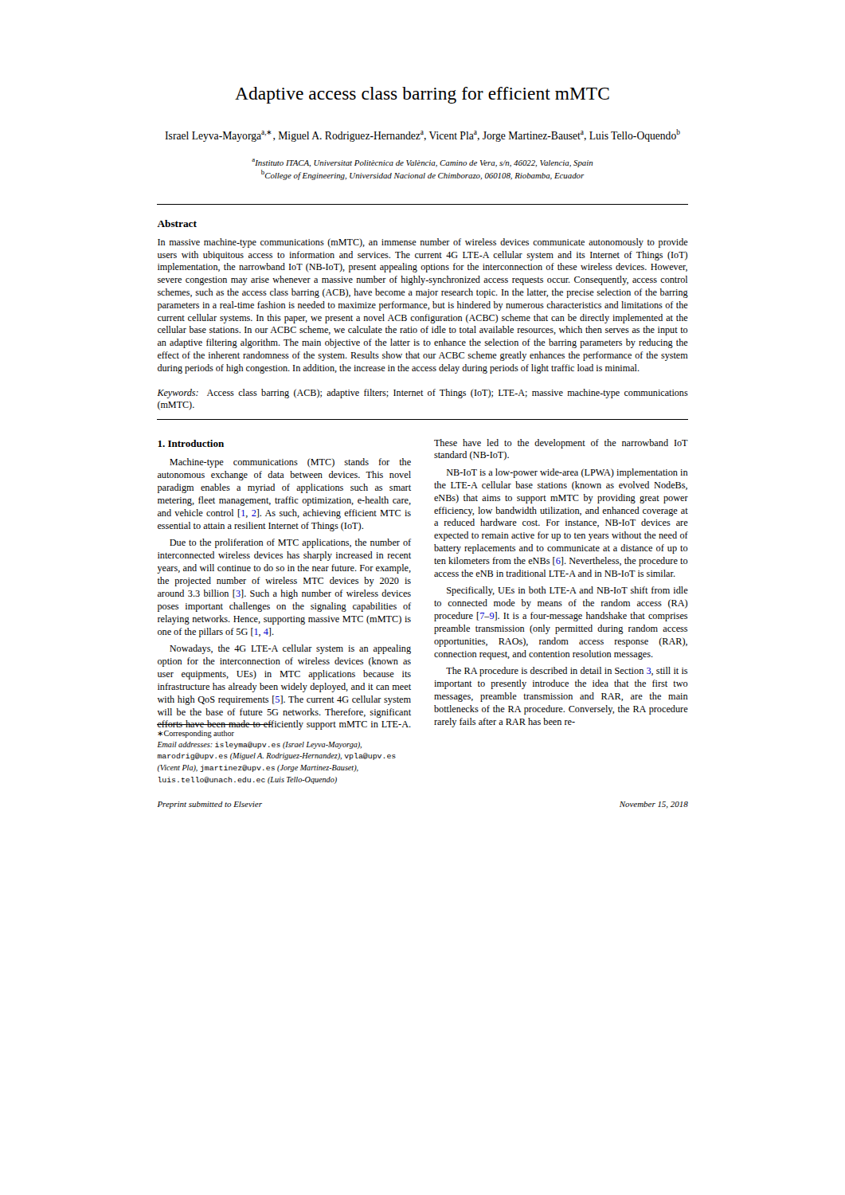Adaptive access class barring for efficient mMTC
Israel Leyva-Mayorgaa,∗, Miguel A. Rodriguez-Hernandeza, Vicent Plaa, Jorge Martinez-Bauseta, Luis Tello-Oquendob
aInstituto ITACA, Universitat Politècnica de València, Camino de Vera, s/n, 46022, Valencia, Spain
bCollege of Engineering, Universidad Nacional de Chimborazo, 060108, Riobamba, Ecuador
Abstract
In massive machine-type communications (mMTC), an immense number of wireless devices communicate autonomously to provide users with ubiquitous access to information and services. The current 4G LTE-A cellular system and its Internet of Things (IoT) implementation, the narrowband IoT (NB-IoT), present appealing options for the interconnection of these wireless devices. However, severe congestion may arise whenever a massive number of highly-synchronized access requests occur. Consequently, access control schemes, such as the access class barring (ACB), have become a major research topic. In the latter, the precise selection of the barring parameters in a real-time fashion is needed to maximize performance, but is hindered by numerous characteristics and limitations of the current cellular systems. In this paper, we present a novel ACB configuration (ACBC) scheme that can be directly implemented at the cellular base stations. In our ACBC scheme, we calculate the ratio of idle to total available resources, which then serves as the input to an adaptive filtering algorithm. The main objective of the latter is to enhance the selection of the barring parameters by reducing the effect of the inherent randomness of the system. Results show that our ACBC scheme greatly enhances the performance of the system during periods of high congestion. In addition, the increase in the access delay during periods of light traffic load is minimal.
Keywords: Access class barring (ACB); adaptive filters; Internet of Things (IoT); LTE-A; massive machine-type communications (mMTC).
1. Introduction
Machine-type communications (MTC) stands for the autonomous exchange of data between devices. This novel paradigm enables a myriad of applications such as smart metering, fleet management, traffic optimization, e-health care, and vehicle control [1, 2]. As such, achieving efficient MTC is essential to attain a resilient Internet of Things (IoT).
Due to the proliferation of MTC applications, the number of interconnected wireless devices has sharply increased in recent years, and will continue to do so in the near future. For example, the projected number of wireless MTC devices by 2020 is around 3.3 billion [3]. Such a high number of wireless devices poses important challenges on the signaling capabilities of relaying networks. Hence, supporting massive MTC (mMTC) is one of the pillars of 5G [1, 4].
Nowadays, the 4G LTE-A cellular system is an appealing option for the interconnection of wireless devices (known as user equipments, UEs) in MTC applications because its infrastructure has already been widely deployed, and it can meet with high QoS requirements [5]. The current 4G cellular system will be the base of future 5G networks. Therefore, significant efforts have been made to efficiently support mMTC in LTE-A. These have led to the development of the narrowband IoT standard (NB-IoT).
NB-IoT is a low-power wide-area (LPWA) implementation in the LTE-A cellular base stations (known as evolved NodeBs, eNBs) that aims to support mMTC by providing great power efficiency, low bandwidth utilization, and enhanced coverage at a reduced hardware cost. For instance, NB-IoT devices are expected to remain active for up to ten years without the need of battery replacements and to communicate at a distance of up to ten kilometers from the eNBs [6]. Nevertheless, the procedure to access the eNB in traditional LTE-A and in NB-IoT is similar.
Specifically, UEs in both LTE-A and NB-IoT shift from idle to connected mode by means of the random access (RA) procedure [7–9]. It is a four-message handshake that comprises preamble transmission (only permitted during random access opportunities, RAOs), random access response (RAR), connection request, and contention resolution messages.
The RA procedure is described in detail in Section 3, still it is important to presently introduce the idea that the first two messages, preamble transmission and RAR, are the main bottlenecks of the RA procedure. Conversely, the RA procedure rarely fails after a RAR has been re-
∗Corresponding author
Email addresses: isleyma@upv.es (Israel Leyva-Mayorga),
marodrig@upv.es (Miguel A. Rodriguez-Hernandez), vpla@upv.es
(Vicent Pla), jmartinez@upv.es (Jorge Martinez-Bauset),
luis.tello@unach.edu.ec (Luis Tello-Oquendo)
Preprint submitted to Elsevier November 15, 2018